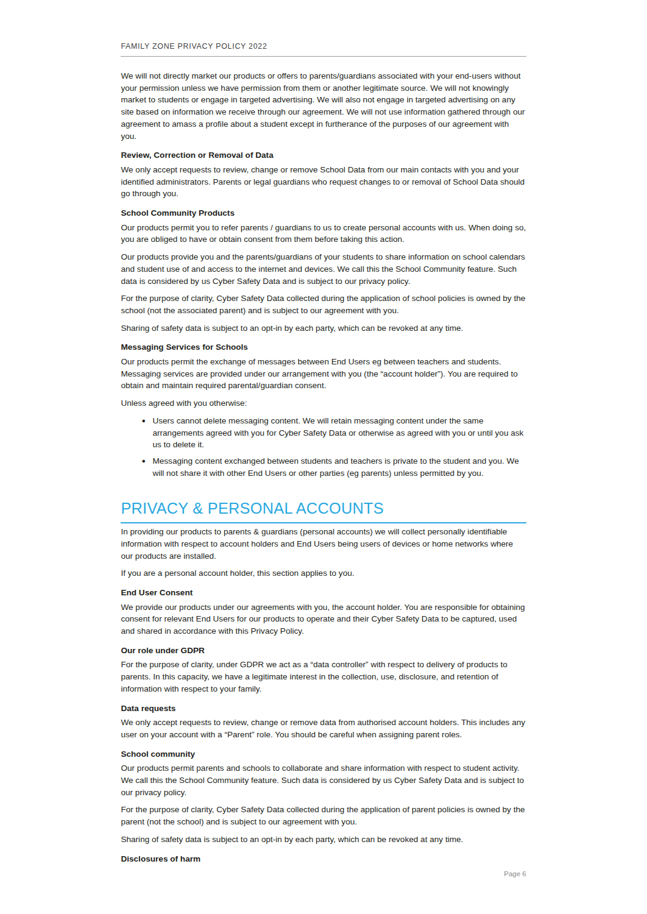FAMILY ZONE PRIVACY POLICY 2022
We will not directly market our products or offers to parents/guardians associated with your end-users without your permission unless we have permission from them or another legitimate source. We will not knowingly market to students or engage in targeted advertising. We will also not engage in targeted advertising on any site based on information we receive through our agreement. We will not use information gathered through our agreement to amass a profile about a student except in furtherance of the purposes of our agreement with you.
Review, Correction or Removal of Data
We only accept requests to review, change or remove School Data from our main contacts with you and your identified administrators. Parents or legal guardians who request changes to or removal of School Data should go through you.
School Community Products
Our products permit you to refer parents / guardians to us to create personal accounts with us. When doing so, you are obliged to have or obtain consent from them before taking this action.
Our products provide you and the parents/guardians of your students to share information on school calendars and student use of and access to the internet and devices. We call this the School Community feature. Such data is considered by us Cyber Safety Data and is subject to our privacy policy.
For the purpose of clarity, Cyber Safety Data collected during the application of school policies is owned by the school (not the associated parent) and is subject to our agreement with you.
Sharing of safety data is subject to an opt-in by each party, which can be revoked at any time.
Messaging Services for Schools
Our products permit the exchange of messages between End Users eg between teachers and students. Messaging services are provided under our arrangement with you (the “account holder”). You are required to obtain and maintain required parental/guardian consent.
Unless agreed with you otherwise:
Users cannot delete messaging content. We will retain messaging content under the same arrangements agreed with you for Cyber Safety Data or otherwise as agreed with you or until you ask us to delete it.
Messaging content exchanged between students and teachers is private to the student and you. We will not share it with other End Users or other parties (eg parents) unless permitted by you.
PRIVACY & PERSONAL ACCOUNTS
In providing our products to parents & guardians (personal accounts) we will collect personally identifiable information with respect to account holders and End Users being users of devices or home networks where our products are installed.
If you are a personal account holder, this section applies to you.
End User Consent
We provide our products under our agreements with you, the account holder. You are responsible for obtaining consent for relevant End Users for our products to operate and their Cyber Safety Data to be captured, used and shared in accordance with this Privacy Policy.
Our role under GDPR
For the purpose of clarity, under GDPR we act as a “data controller” with respect to delivery of products to parents. In this capacity, we have a legitimate interest in the collection, use, disclosure, and retention of information with respect to your family.
Data requests
We only accept requests to review, change or remove data from authorised account holders. This includes any user on your account with a “Parent” role. You should be careful when assigning parent roles.
School community
Our products permit parents and schools to collaborate and share information with respect to student activity. We call this the School Community feature. Such data is considered by us Cyber Safety Data and is subject to our privacy policy.
For the purpose of clarity, Cyber Safety Data collected during the application of parent policies is owned by the parent (not the school) and is subject to our agreement with you.
Sharing of safety data is subject to an opt-in by each party, which can be revoked at any time.
Disclosures of harm
Page 6